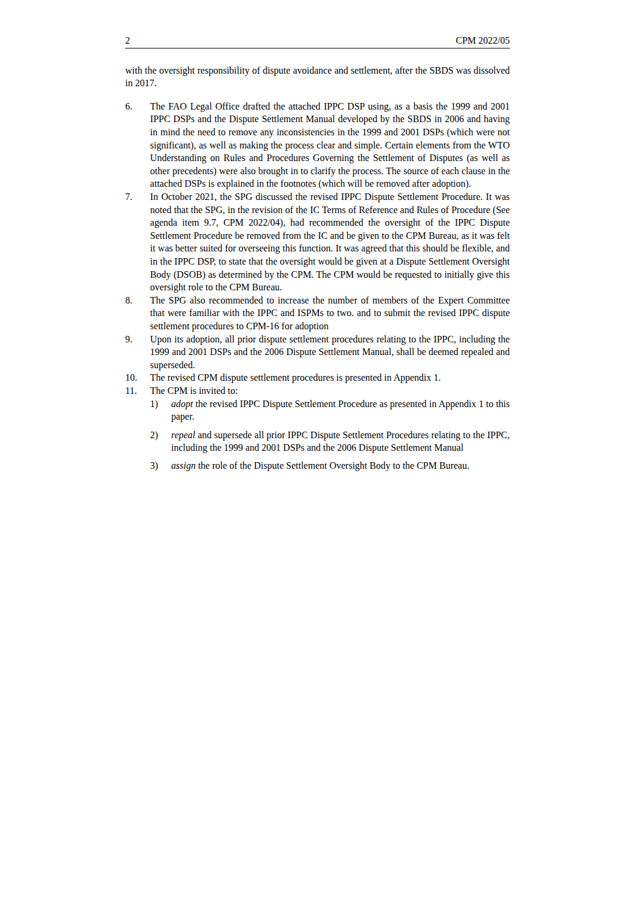2 CPM 2022/05
with the oversight responsibility of dispute avoidance and settlement, after the SBDS was dissolved in 2017.
6. The FAO Legal Office drafted the attached IPPC DSP using, as a basis the 1999 and 2001 IPPC DSPs and the Dispute Settlement Manual developed by the SBDS in 2006 and having in mind the need to remove any inconsistencies in the 1999 and 2001 DSPs (which were not significant), as well as making the process clear and simple. Certain elements from the WTO Understanding on Rules and Procedures Governing the Settlement of Disputes (as well as other precedents) were also brought in to clarify the process. The source of each clause in the attached DSPs is explained in the footnotes (which will be removed after adoption).
7. In October 2021, the SPG discussed the revised IPPC Dispute Settlement Procedure. It was noted that the SPG, in the revision of the IC Terms of Reference and Rules of Procedure (See agenda item 9.7, CPM 2022/04), had recommended the oversight of the IPPC Dispute Settlement Procedure be removed from the IC and be given to the CPM Bureau, as it was felt it was better suited for overseeing this function. It was agreed that this should be flexible, and in the IPPC DSP, to state that the oversight would be given at a Dispute Settlement Oversight Body (DSOB) as determined by the CPM. The CPM would be requested to initially give this oversight role to the CPM Bureau.
8. The SPG also recommended to increase the number of members of the Expert Committee that were familiar with the IPPC and ISPMs to two. and to submit the revised IPPC dispute settlement procedures to CPM-16 for adoption
9. Upon its adoption, all prior dispute settlement procedures relating to the IPPC, including the 1999 and 2001 DSPs and the 2006 Dispute Settlement Manual, shall be deemed repealed and superseded.
10. The revised CPM dispute settlement procedures is presented in Appendix 1.
11. The CPM is invited to:
adopt the revised IPPC Dispute Settlement Procedure as presented in Appendix 1 to this paper.
repeal and supersede all prior IPPC Dispute Settlement Procedures relating to the IPPC, including the 1999 and 2001 DSPs and the 2006 Dispute Settlement Manual
assign the role of the Dispute Settlement Oversight Body to the CPM Bureau.